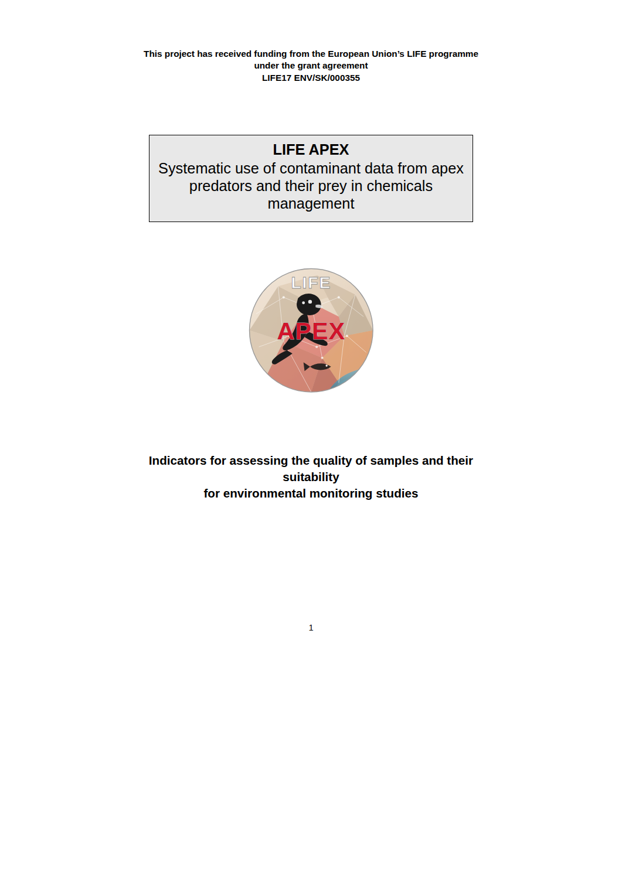This project has received funding from the European Union’s LIFE programme under the grant agreement
LIFE17 ENV/SK/000355
LIFE APEX
Systematic use of contaminant data from apex predators and their prey in chemicals management
LIFE APEX APEX
Indicators for assessing the quality of samples and their suitability
for environmental monitoring studies
1